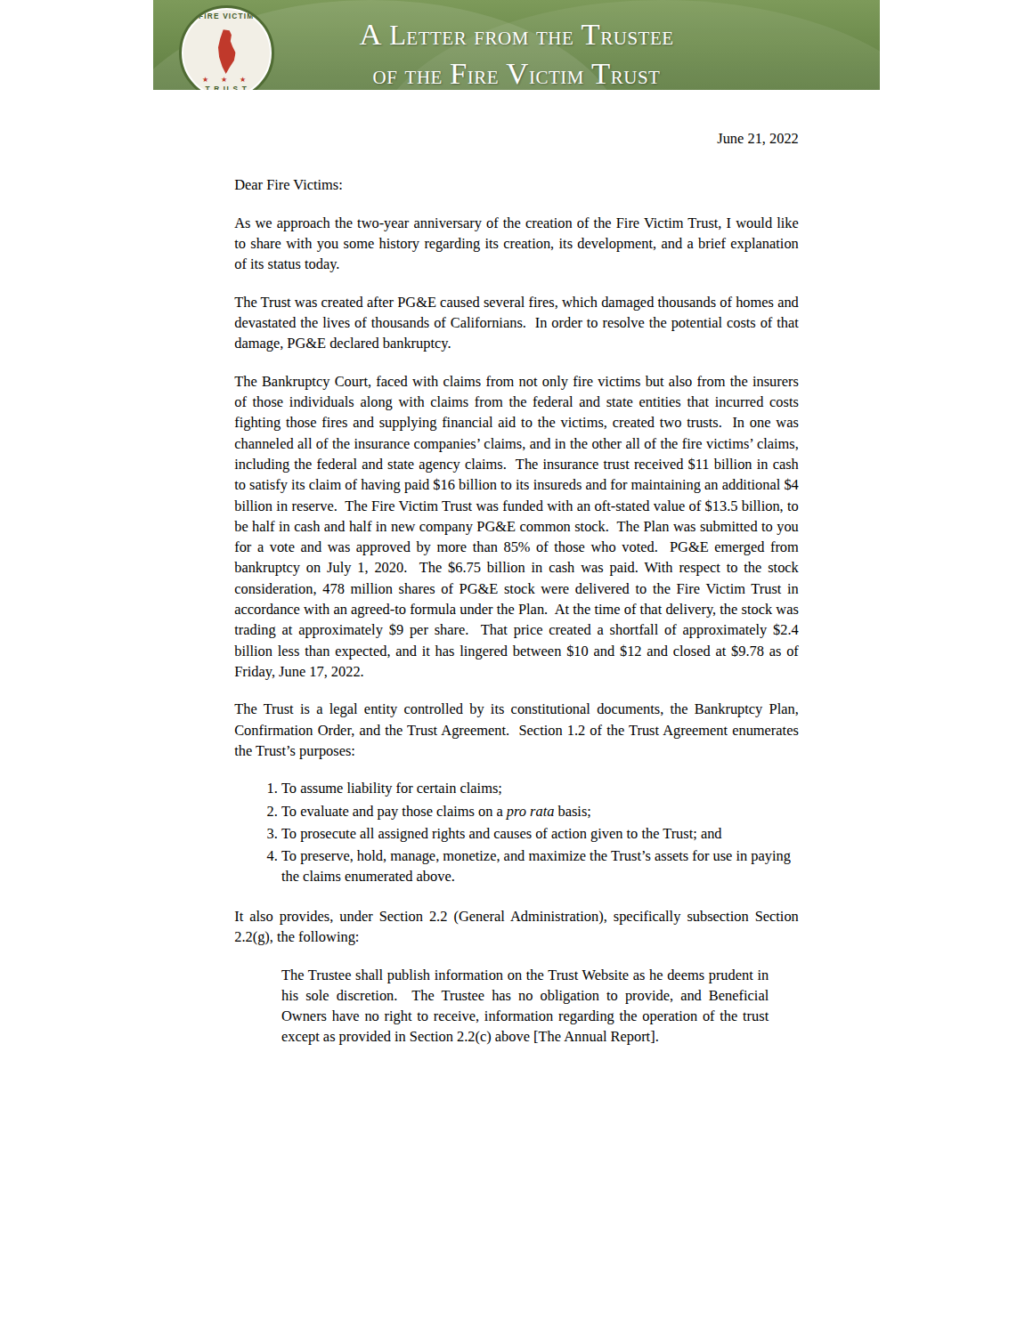FIRE VICTIM
★ ★ ★
T R U S T
A Letter from the Trustee of the Fire Victim Trust
June 21, 2022
Dear Fire Victims:
As we approach the two-year anniversary of the creation of the Fire Victim Trust, I would like to share with you some history regarding its creation, its development, and a brief explanation of its status today.
The Trust was created after PG&E caused several fires, which damaged thousands of homes and devastated the lives of thousands of Californians. In order to resolve the potential costs of that damage, PG&E declared bankruptcy.
The Bankruptcy Court, faced with claims from not only fire victims but also from the insurers of those individuals along with claims from the federal and state entities that incurred costs fighting those fires and supplying financial aid to the victims, created two trusts. In one was channeled all of the insurance companies’ claims, and in the other all of the fire victims’ claims, including the federal and state agency claims. The insurance trust received $11 billion in cash to satisfy its claim of having paid $16 billion to its insureds and for maintaining an additional $4 billion in reserve. The Fire Victim Trust was funded with an oft-stated value of $13.5 billion, to be half in cash and half in new company PG&E common stock. The Plan was submitted to you for a vote and was approved by more than 85% of those who voted. PG&E emerged from bankruptcy on July 1, 2020. The $6.75 billion in cash was paid. With respect to the stock consideration, 478 million shares of PG&E stock were delivered to the Fire Victim Trust in accordance with an agreed-to formula under the Plan. At the time of that delivery, the stock was trading at approximately $9 per share. That price created a shortfall of approximately $2.4 billion less than expected, and it has lingered between $10 and $12 and closed at $9.78 as of Friday, June 17, 2022.
The Trust is a legal entity controlled by its constitutional documents, the Bankruptcy Plan, Confirmation Order, and the Trust Agreement. Section 1.2 of the Trust Agreement enumerates the Trust’s purposes:
To assume liability for certain claims;
To evaluate and pay those claims on a pro rata basis;
To prosecute all assigned rights and causes of action given to the Trust; and
To preserve, hold, manage, monetize, and maximize the Trust’s assets for use in paying the claims enumerated above.
It also provides, under Section 2.2 (General Administration), specifically subsection Section 2.2(g), the following:
The Trustee shall publish information on the Trust Website as he deems prudent in his sole discretion. The Trustee has no obligation to provide, and Beneficial Owners have no right to receive, information regarding the operation of the trust except as provided in Section 2.2(c) above [The Annual Report].